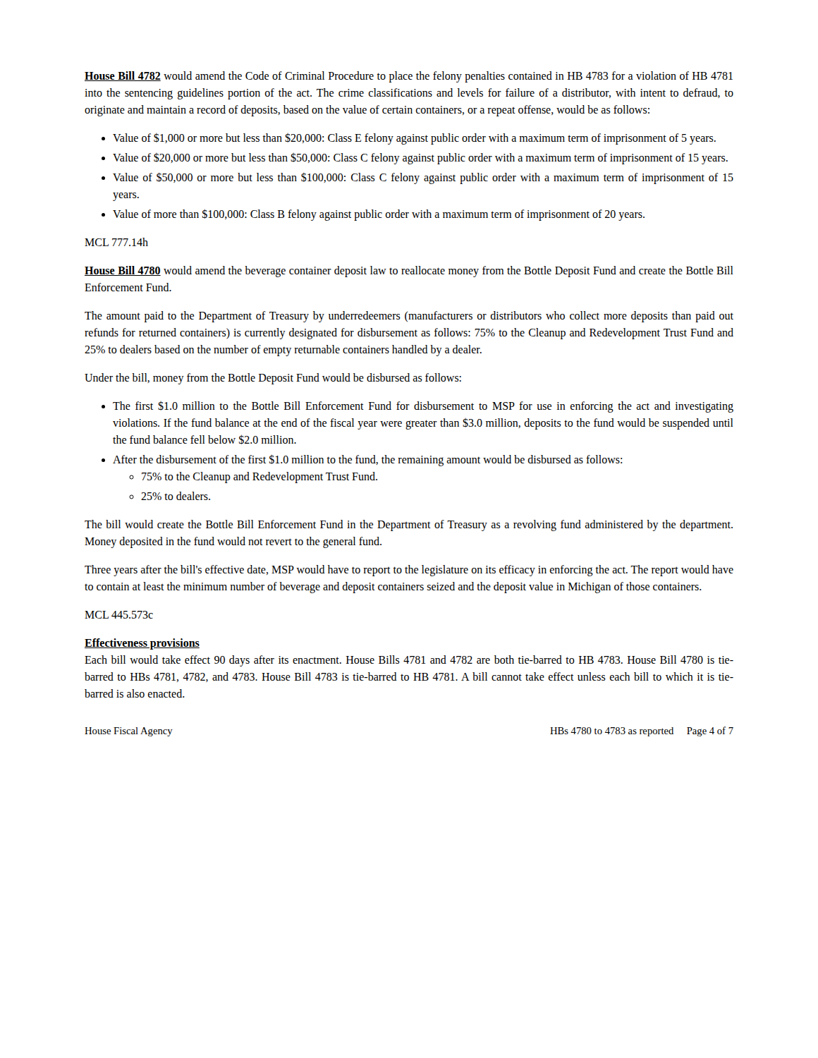House Bill 4782 would amend the Code of Criminal Procedure to place the felony penalties contained in HB 4783 for a violation of HB 4781 into the sentencing guidelines portion of the act. The crime classifications and levels for failure of a distributor, with intent to defraud, to originate and maintain a record of deposits, based on the value of certain containers, or a repeat offense, would be as follows:
Value of $1,000 or more but less than $20,000: Class E felony against public order with a maximum term of imprisonment of 5 years.
Value of $20,000 or more but less than $50,000: Class C felony against public order with a maximum term of imprisonment of 15 years.
Value of $50,000 or more but less than $100,000: Class C felony against public order with a maximum term of imprisonment of 15 years.
Value of more than $100,000: Class B felony against public order with a maximum term of imprisonment of 20 years.
MCL 777.14h
House Bill 4780 would amend the beverage container deposit law to reallocate money from the Bottle Deposit Fund and create the Bottle Bill Enforcement Fund.
The amount paid to the Department of Treasury by underredeemers (manufacturers or distributors who collect more deposits than paid out refunds for returned containers) is currently designated for disbursement as follows: 75% to the Cleanup and Redevelopment Trust Fund and 25% to dealers based on the number of empty returnable containers handled by a dealer.
Under the bill, money from the Bottle Deposit Fund would be disbursed as follows:
The first $1.0 million to the Bottle Bill Enforcement Fund for disbursement to MSP for use in enforcing the act and investigating violations. If the fund balance at the end of the fiscal year were greater than $3.0 million, deposits to the fund would be suspended until the fund balance fell below $2.0 million.
After the disbursement of the first $1.0 million to the fund, the remaining amount would be disbursed as follows:
75% to the Cleanup and Redevelopment Trust Fund.
25% to dealers.
The bill would create the Bottle Bill Enforcement Fund in the Department of Treasury as a revolving fund administered by the department. Money deposited in the fund would not revert to the general fund.
Three years after the bill's effective date, MSP would have to report to the legislature on its efficacy in enforcing the act. The report would have to contain at least the minimum number of beverage and deposit containers seized and the deposit value in Michigan of those containers.
MCL 445.573c
Effectiveness provisions
Each bill would take effect 90 days after its enactment. House Bills 4781 and 4782 are both tie-barred to HB 4783. House Bill 4780 is tie-barred to HBs 4781, 4782, and 4783. House Bill 4783 is tie-barred to HB 4781. A bill cannot take effect unless each bill to which it is tie-barred is also enacted.
House Fiscal Agency HBs 4780 to 4783 as reported Page 4 of 7